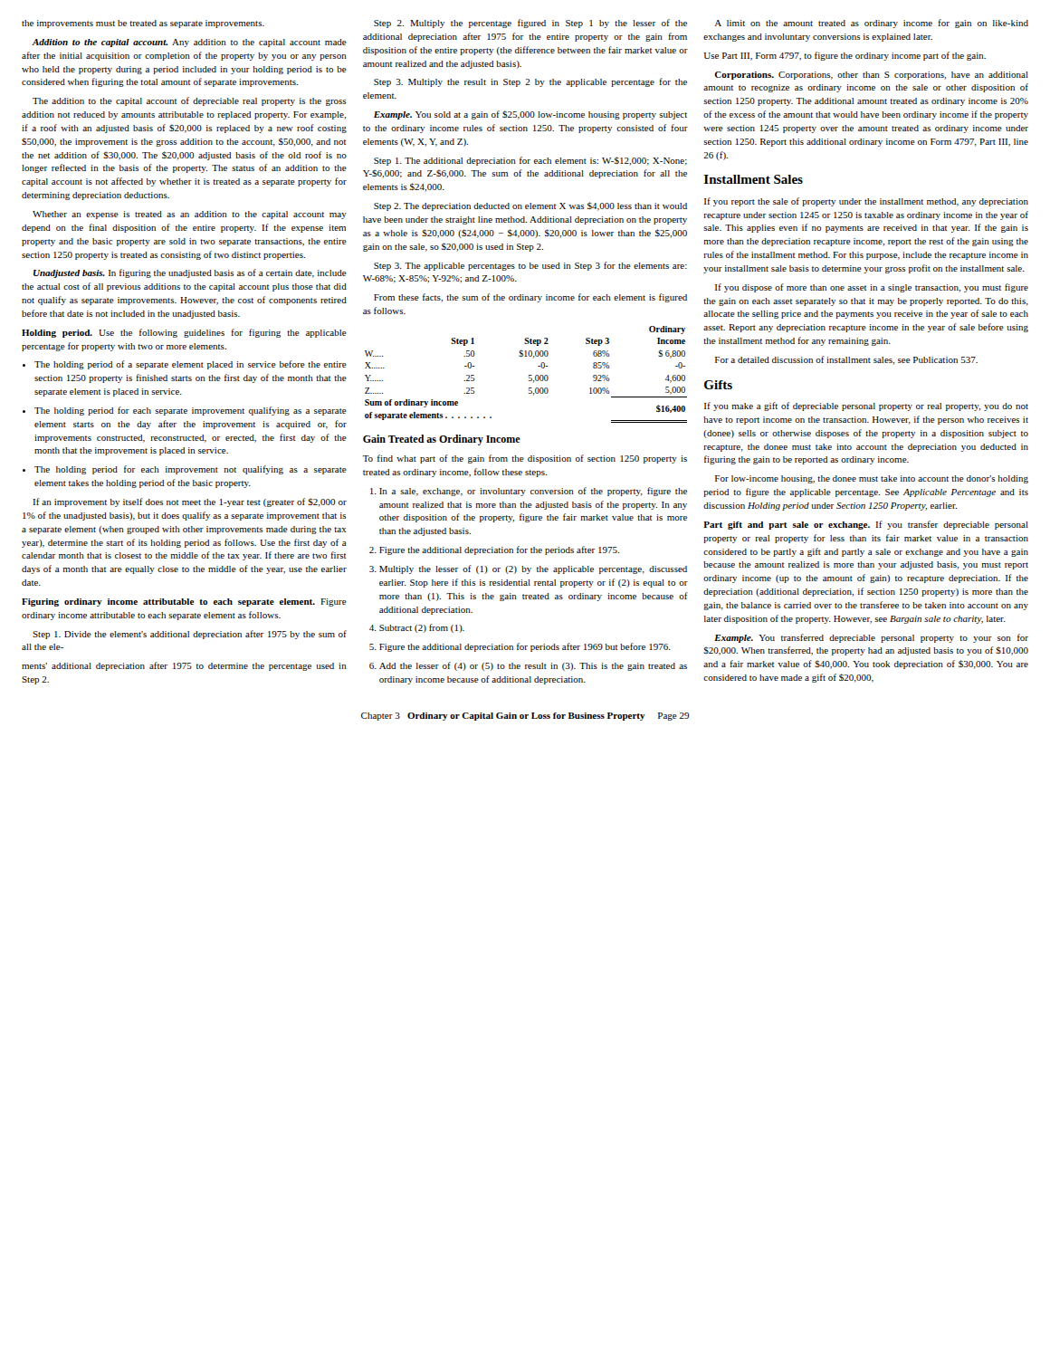the improvements must be treated as separate improvements.
Addition to the capital account. Any addition to the capital account made after the initial acquisition or completion of the property by you or any person who held the property during a period included in your holding period is to be considered when figuring the total amount of separate improvements.
The addition to the capital account of depreciable real property is the gross addition not reduced by amounts attributable to replaced property. For example, if a roof with an adjusted basis of $20,000 is replaced by a new roof costing $50,000, the improvement is the gross addition to the account, $50,000, and not the net addition of $30,000. The $20,000 adjusted basis of the old roof is no longer reflected in the basis of the property. The status of an addition to the capital account is not affected by whether it is treated as a separate property for determining depreciation deductions.
Whether an expense is treated as an addition to the capital account may depend on the final disposition of the entire property. If the expense item property and the basic property are sold in two separate transactions, the entire section 1250 property is treated as consisting of two distinct properties.
Unadjusted basis. In figuring the unadjusted basis as of a certain date, include the actual cost of all previous additions to the capital account plus those that did not qualify as separate improvements. However, the cost of components retired before that date is not included in the unadjusted basis.
Holding period. Use the following guidelines for figuring the applicable percentage for property with two or more elements.
The holding period of a separate element placed in service before the entire section 1250 property is finished starts on the first day of the month that the separate element is placed in service.
The holding period for each separate improvement qualifying as a separate element starts on the day after the improvement is acquired or, for improvements constructed, reconstructed, or erected, the first day of the month that the improvement is placed in service.
The holding period for each improvement not qualifying as a separate element takes the holding period of the basic property.
If an improvement by itself does not meet the 1-year test (greater of $2,000 or 1% of the unadjusted basis), but it does qualify as a separate improvement that is a separate element (when grouped with other improvements made during the tax year), determine the start of its holding period as follows. Use the first day of a calendar month that is closest to the middle of the tax year. If there are two first days of a month that are equally close to the middle of the year, use the earlier date.
Figuring ordinary income attributable to each separate element. Figure ordinary income attributable to each separate element as follows.
Step 1. Divide the element's additional depreciation after 1975 by the sum of all the ele-
ments' additional depreciation after 1975 to determine the percentage used in Step 2.
Step 2. Multiply the percentage figured in Step 1 by the lesser of the additional depreciation after 1975 for the entire property or the gain from disposition of the entire property (the difference between the fair market value or amount realized and the adjusted basis).
Step 3. Multiply the result in Step 2 by the applicable percentage for the element.
Example. You sold at a gain of $25,000 low-income housing property subject to the ordinary income rules of section 1250. The property consisted of four elements (W, X, Y, and Z).
Step 1. The additional depreciation for each element is: W-$12,000; X-None; Y-$6,000; and Z-$6,000. The sum of the additional depreciation for all the elements is $24,000.
Step 2. The depreciation deducted on element X was $4,000 less than it would have been under the straight line method. Additional depreciation on the property as a whole is $20,000 ($24,000 − $4,000). $20,000 is lower than the $25,000 gain on the sale, so $20,000 is used in Step 2.
Step 3. The applicable percentages to be used in Step 3 for the elements are: W-68%; X-85%; Y-92%; and Z-100%.
From these facts, the sum of the ordinary income for each element is figured as follows.
| | Step 1 | Step 2 | Step 3 | Ordinary Income |
| --- | --- | --- | --- | --- |
| W..... | .50 | $10,000 | 68% | $ 6,800 |
| X...... | -0- | -0- | 85% | -0- |
| Y...... | .25 | 5,000 | 92% | 4,600 |
| Z...... | .25 | 5,000 | 100% | 5,000 |
| Sum of ordinary income of separate elements . . . . . . . . | $16,400 |
Gain Treated as Ordinary Income
To find what part of the gain from the disposition of section 1250 property is treated as ordinary income, follow these steps.
In a sale, exchange, or involuntary conversion of the property, figure the amount realized that is more than the adjusted basis of the property. In any other disposition of the property, figure the fair market value that is more than the adjusted basis.
Figure the additional depreciation for the periods after 1975.
Multiply the lesser of (1) or (2) by the applicable percentage, discussed earlier. Stop here if this is residential rental property or if (2) is equal to or more than (1). This is the gain treated as ordinary income because of additional depreciation.
Subtract (2) from (1).
Figure the additional depreciation for periods after 1969 but before 1976.
Add the lesser of (4) or (5) to the result in (3). This is the gain treated as ordinary income because of additional depreciation.
A limit on the amount treated as ordinary income for gain on like-kind exchanges and involuntary conversions is explained later.
Use Part III, Form 4797, to figure the ordinary income part of the gain.
Corporations. Corporations, other than S corporations, have an additional amount to recognize as ordinary income on the sale or other disposition of section 1250 property. The additional amount treated as ordinary income is 20% of the excess of the amount that would have been ordinary income if the property were section 1245 property over the amount treated as ordinary income under section 1250. Report this additional ordinary income on Form 4797, Part III, line 26 (f).
Installment Sales
If you report the sale of property under the installment method, any depreciation recapture under section 1245 or 1250 is taxable as ordinary income in the year of sale. This applies even if no payments are received in that year. If the gain is more than the depreciation recapture income, report the rest of the gain using the rules of the installment method. For this purpose, include the recapture income in your installment sale basis to determine your gross profit on the installment sale.
If you dispose of more than one asset in a single transaction, you must figure the gain on each asset separately so that it may be properly reported. To do this, allocate the selling price and the payments you receive in the year of sale to each asset. Report any depreciation recapture income in the year of sale before using the installment method for any remaining gain.
For a detailed discussion of installment sales, see Publication 537.
Gifts
If you make a gift of depreciable personal property or real property, you do not have to report income on the transaction. However, if the person who receives it (donee) sells or otherwise disposes of the property in a disposition subject to recapture, the donee must take into account the depreciation you deducted in figuring the gain to be reported as ordinary income.
For low-income housing, the donee must take into account the donor's holding period to figure the applicable percentage. See Applicable Percentage and its discussion Holding period under Section 1250 Property, earlier.
Part gift and part sale or exchange. If you transfer depreciable personal property or real property for less than its fair market value in a transaction considered to be partly a gift and partly a sale or exchange and you have a gain because the amount realized is more than your adjusted basis, you must report ordinary income (up to the amount of gain) to recapture depreciation. If the depreciation (additional depreciation, if section 1250 property) is more than the gain, the balance is carried over to the transferee to be taken into account on any later disposition of the property. However, see Bargain sale to charity, later.
Example. You transferred depreciable personal property to your son for $20,000. When transferred, the property had an adjusted basis to you of $10,000 and a fair market value of $40,000. You took depreciation of $30,000. You are considered to have made a gift of $20,000,
Chapter 3 Ordinary or Capital Gain or Loss for Business Property Page 29